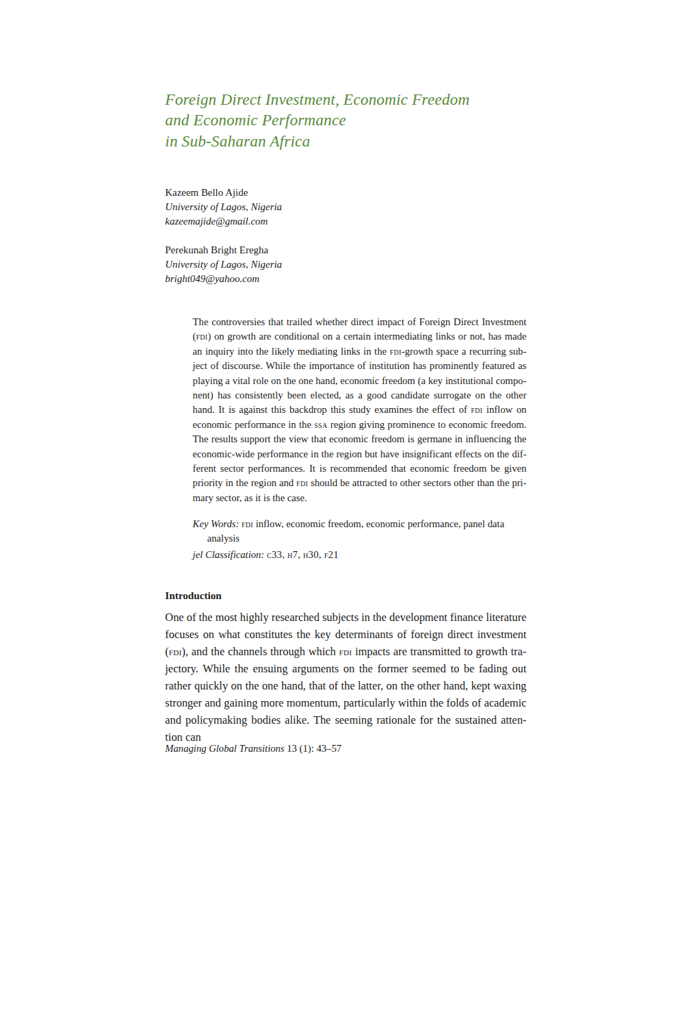Foreign Direct Investment, Economic Freedom
and Economic Performance
in Sub-Saharan Africa
Kazeem Bello Ajide University of Lagos, Nigeria kazeemajide@gmail.com
Perekunah Bright Eregha University of Lagos, Nigeria bright049@yahoo.com
The controversies that trailed whether direct impact of Foreign Direct Investment (fdi) on growth are conditional on a certain intermediating links or not, has made an inquiry into the likely mediating links in the fdi-growth space a recurring subject of discourse. While the importance of institution has prominently featured as playing a vital role on the one hand, economic freedom (a key institutional component) has consistently been elected, as a good candidate surrogate on the other hand. It is against this backdrop this study examines the effect of fdi inflow on economic performance in the ssa region giving prominence to economic freedom. The results support the view that economic freedom is germane in influencing the economic-wide performance in the region but have insignificant effects on the different sector performances. It is recommended that economic freedom be given priority in the region and fdi should be attracted to other sectors other than the primary sector, as it is the case.
Key Words: fdi inflow, economic freedom, economic performance, panel data analysis
jel Classification: c33, h7, h30, f21
Introduction
One of the most highly researched subjects in the development finance literature focuses on what constitutes the key determinants of foreign direct investment (fdi), and the channels through which fdi impacts are transmitted to growth trajectory. While the ensuing arguments on the former seemed to be fading out rather quickly on the one hand, that of the latter, on the other hand, kept waxing stronger and gaining more momentum, particularly within the folds of academic and policymaking bodies alike. The seeming rationale for the sustained attention can
Managing Global Transitions 13 (1): 43–57